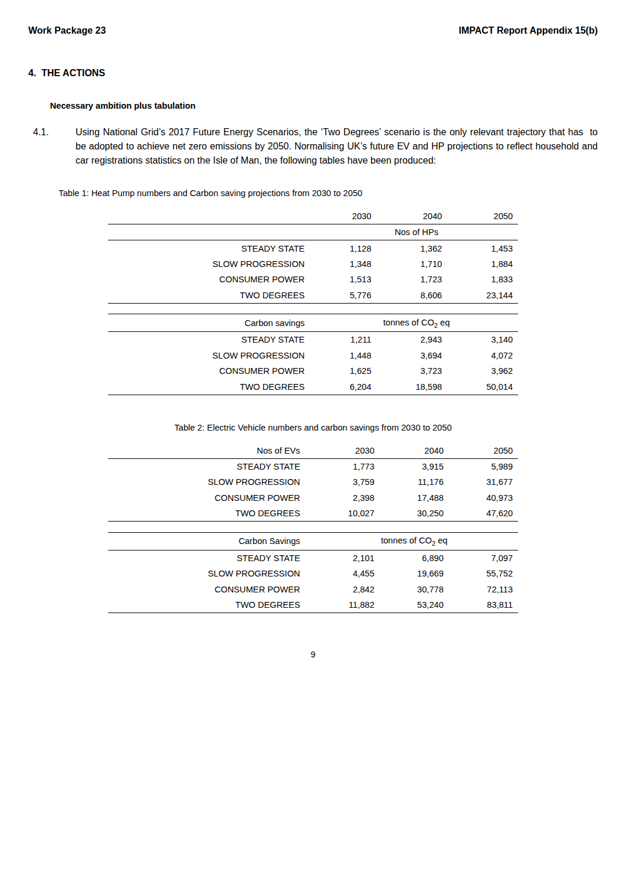Work Package 23 IMPACT Report Appendix 15(b)
4. THE ACTIONS
Necessary ambition plus tabulation
4.1.
Using National Grid’s 2017 Future Energy Scenarios, the ‘Two Degrees’ scenario is the only relevant trajectory that has to be adopted to achieve net zero emissions by 2050. Normalising UK’s future EV and HP projections to reflect household and car registrations statistics on the Isle of Man, the following tables have been produced:
Table 1: Heat Pump numbers and Carbon saving projections from 2030 to 2050
| | 2030 | 2040 | 2050 |
| | Nos of HPs |
| STEADY STATE | 1,128 | 1,362 | 1,453 |
| SLOW PROGRESSION | 1,348 | 1,710 | 1,884 |
| CONSUMER POWER | 1,513 | 1,723 | 1,833 |
| TWO DEGREES | 5,776 | 8,606 | 23,144 |
| Carbon savings | tonnes of CO 2 eq |
| STEADY STATE | 1,211 | 2,943 | 3,140 |
| SLOW PROGRESSION | 1,448 | 3,694 | 4,072 |
| CONSUMER POWER | 1,625 | 3,723 | 3,962 |
| TWO DEGREES | 6,204 | 18,598 | 50,014 |
Table 2: Electric Vehicle numbers and carbon savings from 2030 to 2050
| Nos of EVs | 2030 | 2040 | 2050 |
| STEADY STATE | 1,773 | 3,915 | 5,989 |
| SLOW PROGRESSION | 3,759 | 11,176 | 31,677 |
| CONSUMER POWER | 2,398 | 17,488 | 40,973 |
| TWO DEGREES | 10,027 | 30,250 | 47,620 |
| Carbon Savings | tonnes of CO 2 eq |
| STEADY STATE | 2,101 | 6,890 | 7,097 |
| SLOW PROGRESSION | 4,455 | 19,669 | 55,752 |
| CONSUMER POWER | 2,842 | 30,778 | 72,113 |
| TWO DEGREES | 11,882 | 53,240 | 83,811 |
9